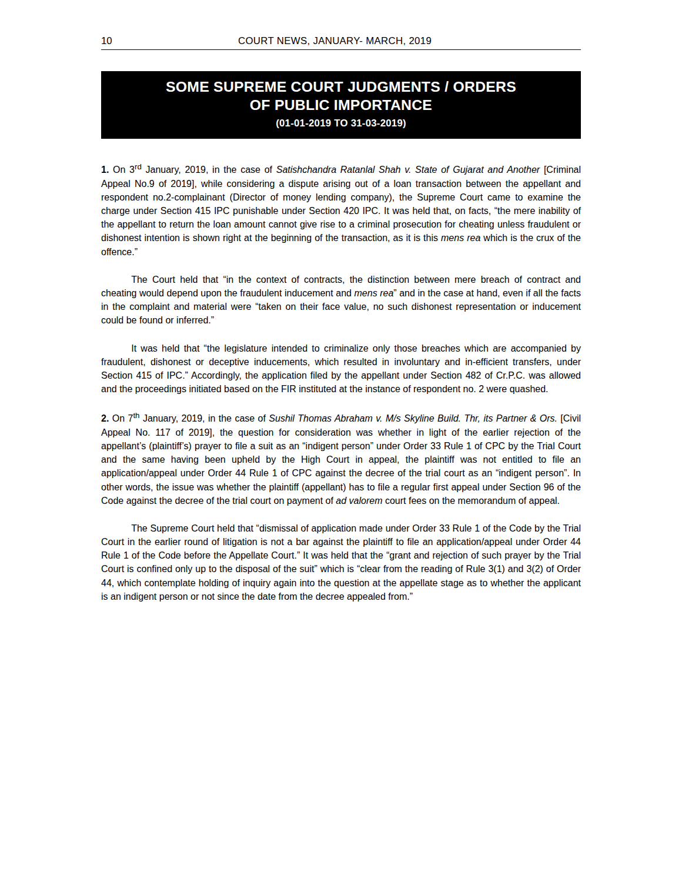10 COURT NEWS, JANUARY- MARCH, 2019
SOME SUPREME COURT JUDGMENTS / ORDERS
OF PUBLIC IMPORTANCE (01-01-2019 TO 31-03-2019)
1. On 3rd January, 2019, in the case of Satishchandra Ratanlal Shah v. State of Gujarat and Another [Criminal Appeal No.9 of 2019], while considering a dispute arising out of a loan transaction between the appellant and respondent no.2-complainant (Director of money lending company), the Supreme Court came to examine the charge under Section 415 IPC punishable under Section 420 IPC. It was held that, on facts, “the mere inability of the appellant to return the loan amount cannot give rise to a criminal prosecution for cheating unless fraudulent or dishonest intention is shown right at the beginning of the transaction, as it is this mens rea which is the crux of the offence.”
The Court held that “in the context of contracts, the distinction between mere breach of contract and cheating would depend upon the fraudulent inducement and mens rea” and in the case at hand, even if all the facts in the complaint and material were “taken on their face value, no such dishonest representation or inducement could be found or inferred.”
It was held that “the legislature intended to criminalize only those breaches which are accompanied by fraudulent, dishonest or deceptive inducements, which resulted in involuntary and in-efficient transfers, under Section 415 of IPC.” Accordingly, the application filed by the appellant under Section 482 of Cr.P.C. was allowed and the proceedings initiated based on the FIR instituted at the instance of respondent no. 2 were quashed.
2. On 7th January, 2019, in the case of Sushil Thomas Abraham v. M/s Skyline Build. Thr, its Partner & Ors. [Civil Appeal No. 117 of 2019], the question for consideration was whether in light of the earlier rejection of the appellant’s (plaintiff’s) prayer to file a suit as an “indigent person” under Order 33 Rule 1 of CPC by the Trial Court and the same having been upheld by the High Court in appeal, the plaintiff was not entitled to file an application/appeal under Order 44 Rule 1 of CPC against the decree of the trial court as an “indigent person”. In other words, the issue was whether the plaintiff (appellant) has to file a regular first appeal under Section 96 of the Code against the decree of the trial court on payment of ad valorem court fees on the memorandum of appeal.
The Supreme Court held that “dismissal of application made under Order 33 Rule 1 of the Code by the Trial Court in the earlier round of litigation is not a bar against the plaintiff to file an application/appeal under Order 44 Rule 1 of the Code before the Appellate Court.” It was held that the “grant and rejection of such prayer by the Trial Court is confined only up to the disposal of the suit” which is “clear from the reading of Rule 3(1) and 3(2) of Order 44, which contemplate holding of inquiry again into the question at the appellate stage as to whether the applicant is an indigent person or not since the date from the decree appealed from.”